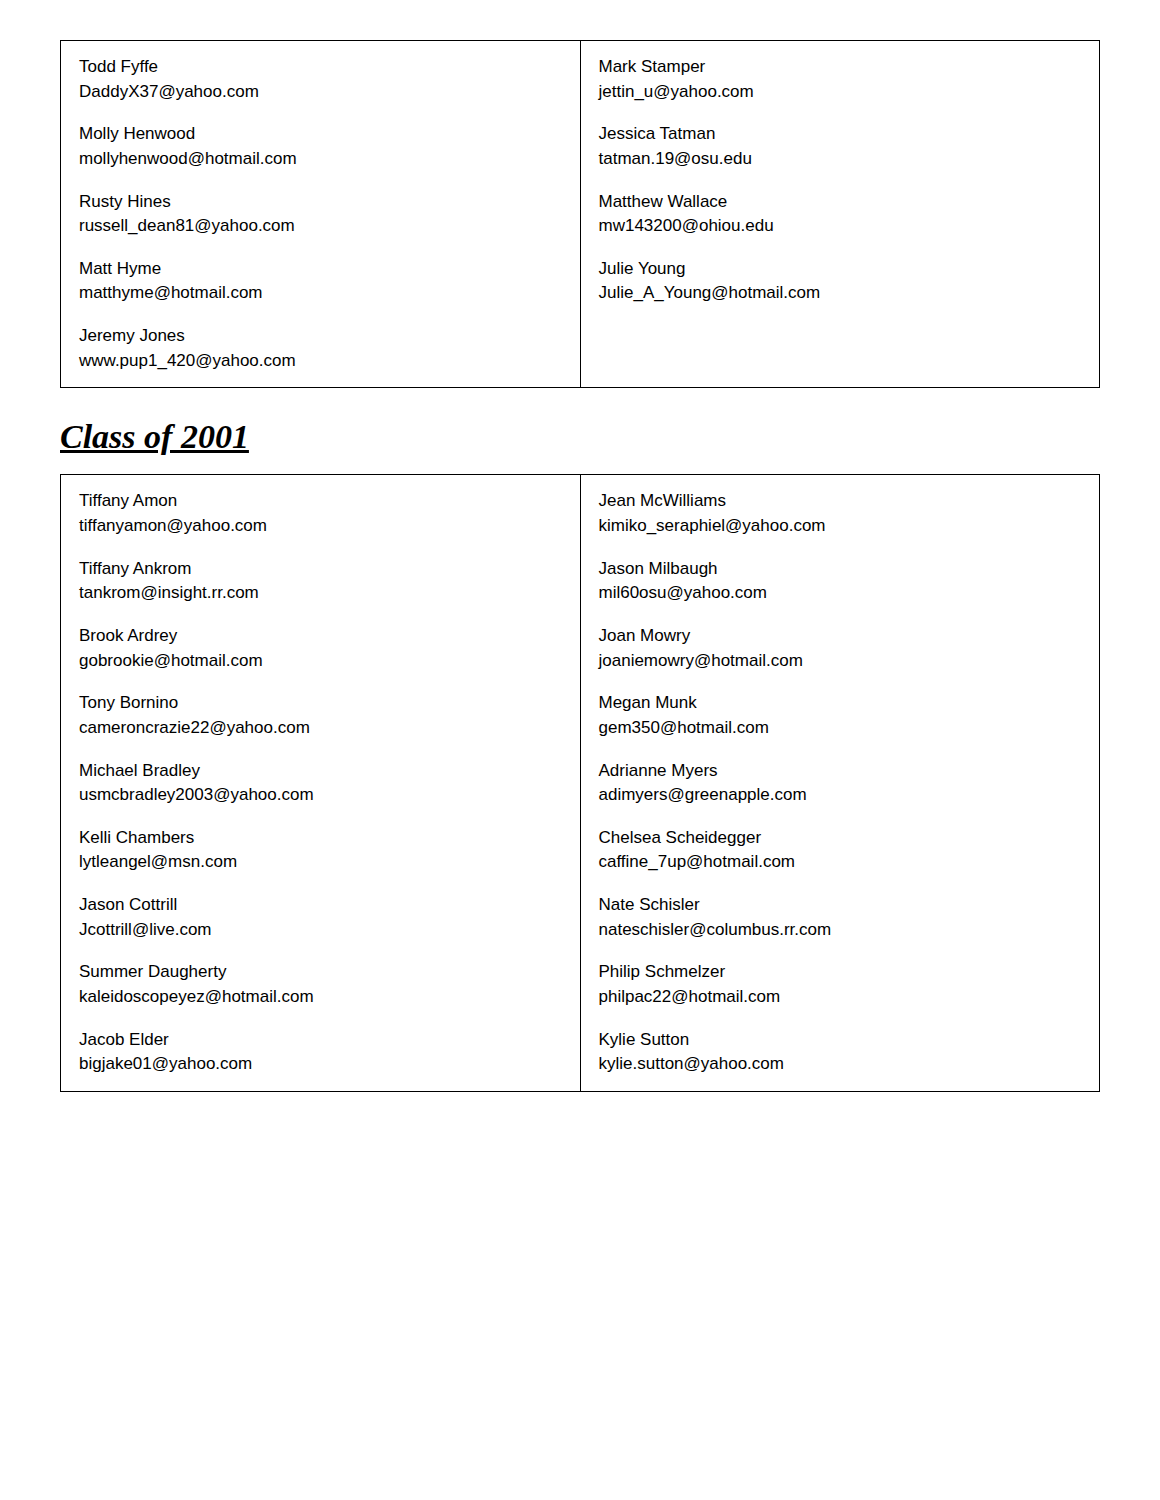| Todd Fyffe DaddyX37@yahoo.com Molly Henwood mollyhenwood@hotmail.com Rusty Hines russell_dean81@yahoo.com Matt Hyme matthyme@hotmail.com Jeremy Jones www.pup1_420@yahoo.com | Mark Stamper jettin_u@yahoo.com Jessica Tatman tatman.19@osu.edu Matthew Wallace mw143200@ohiou.edu Julie Young Julie_A_Young@hotmail.com |
Class of 2001
| Tiffany Amon tiffanyamon@yahoo.com Tiffany Ankrom tankrom@insight.rr.com Brook Ardrey gobrookie@hotmail.com Tony Bornino cameroncrazie22@yahoo.com Michael Bradley usmcbradley2003@yahoo.com Kelli Chambers lytleangel@msn.com Jason Cottrill Jcottrill@live.com Summer Daugherty kaleidoscopeyez@hotmail.com Jacob Elder bigjake01@yahoo.com | Jean McWilliams kimiko_seraphiel@yahoo.com Jason Milbaugh mil60osu@yahoo.com Joan Mowry joaniemowry@hotmail.com Megan Munk gem350@hotmail.com Adrianne Myers adimyers@greenapple.com Chelsea Scheidegger caffine_7up@hotmail.com Nate Schisler nateschisler@columbus.rr.com Philip Schmelzer philpac22@hotmail.com Kylie Sutton kylie.sutton@yahoo.com |